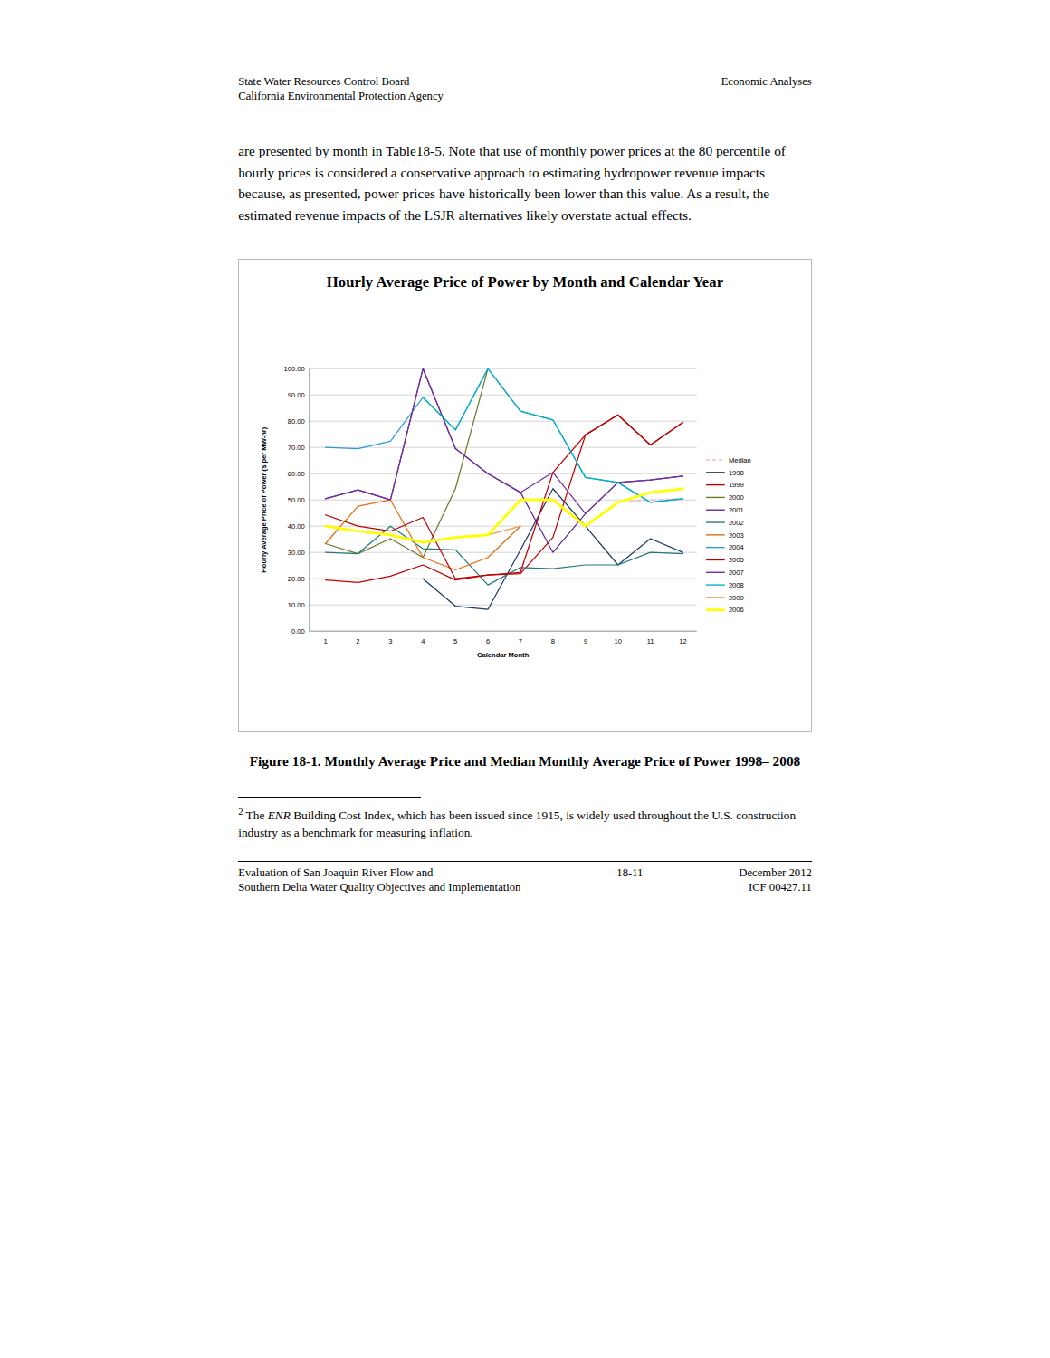State Water Resources Control Board
California Environmental Protection Agency
Economic Analyses
are presented by month in Table18-5. Note that use of monthly power prices at the 80 percentile of hourly prices is considered a conservative approach to estimating hydropower revenue impacts because, as presented, power prices have historically been lower than this value. As a result, the estimated revenue impacts of the LSJR alternatives likely overstate actual effects.
Hourly Average Price of Power by Month and Calendar Year
Hourly Average Price of Power ($ per MW-hr) 0.00 10.00 20.00 30.00 40.00 50.00 60.00 70.00 80.00 90.00 100.00 1 2 3 4 5 6 7 8 9 10 11 12 Calendar Month Median 1998 1999 2000 2001 2002 2003 2004 2005 2007 2008 2009 2006
Figure 18-1. Monthly Average Price and Median Monthly Average Price of Power 1998– 2008
2 The ENR Building Cost Index, which has been issued since 1915, is widely used throughout the U.S. construction industry as a benchmark for measuring inflation.
Evaluation of San Joaquin River Flow and
Southern Delta Water Quality Objectives and Implementation
18-11
December 2012
ICF 00427.11